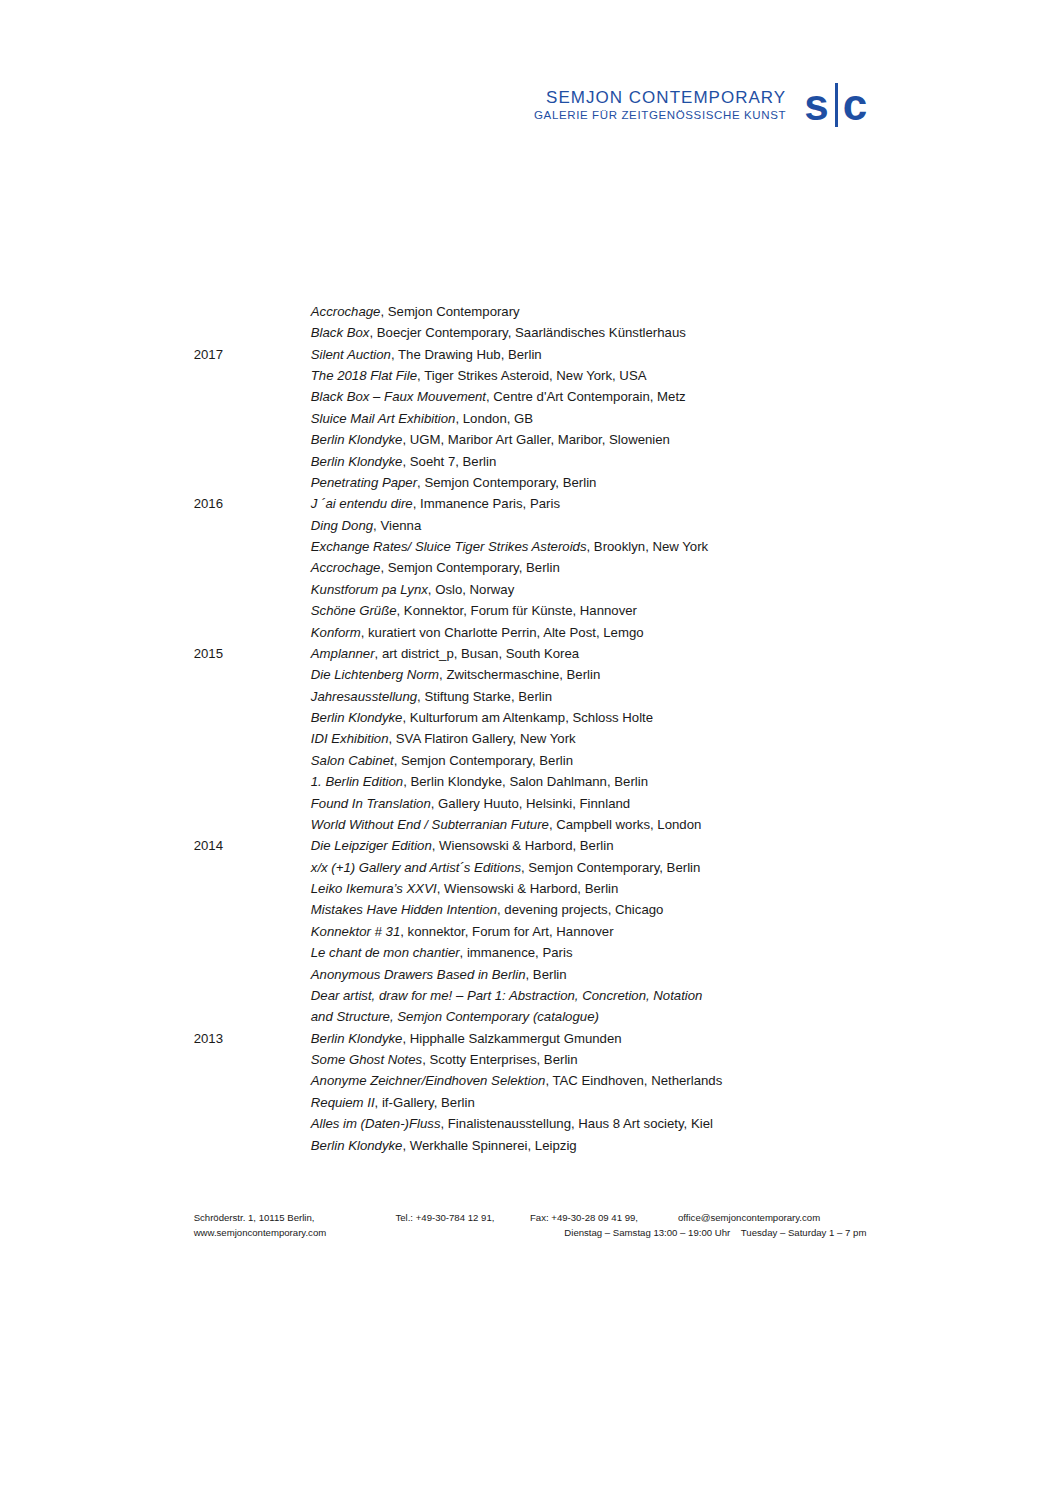SEMJON CONTEMPORARY
GALERIE FÜR ZEITGENÖSSISCHE KUNST
s c
| | Accrochage , Semjon Contemporary |
| | Black Box , Boecjer Contemporary, Saarländisches Künstlerhaus |
| 2017 | Silent Auction , The Drawing Hub, Berlin |
| | The 2018 Flat File , Tiger Strikes Asteroid, New York, USA |
| | Black Box – Faux Mouvement , Centre d'Art Contemporain, Metz |
| | Sluice Mail Art Exhibition , London, GB |
| | Berlin Klondyke , UGM, Maribor Art Galler, Maribor, Slowenien |
| | Berlin Klondyke , Soeht 7, Berlin |
| | Penetrating Paper , Semjon Contemporary, Berlin |
| 2016 | J ´ai entendu dire , Immanence Paris, Paris |
| | Ding Dong , Vienna |
| | Exchange Rates/ Sluice Tiger Strikes Asteroids , Brooklyn, New York |
| | Accrochage , Semjon Contemporary, Berlin |
| | Kunstforum pa Lynx , Oslo, Norway |
| | Schöne Grüße , Konnektor, Forum für Künste, Hannover |
| | Konform , kuratiert von Charlotte Perrin, Alte Post, Lemgo |
| 2015 | Amplanner , art district_p, Busan, South Korea |
| | Die Lichtenberg Norm , Zwitschermaschine, Berlin |
| | Jahresausstellung , Stiftung Starke, Berlin |
| | Berlin Klondyke , Kulturforum am Altenkamp, Schloss Holte |
| | IDI Exhibition , SVA Flatiron Gallery, New York |
| | Salon Cabinet , Semjon Contemporary, Berlin |
| | 1. Berlin Edition , Berlin Klondyke, Salon Dahlmann, Berlin |
| | Found In Translation , Gallery Huuto, Helsinki, Finnland |
| | World Without End / Subterranian Future , Campbell works, London |
| 2014 | Die Leipziger Edition , Wiensowski & Harbord, Berlin |
| | x/x (+1) Gallery and Artist´s Editions , Semjon Contemporary, Berlin |
| | Leiko Ikemura’s XXVI , Wiensowski & Harbord, Berlin |
| | Mistakes Have Hidden Intention , devening projects, Chicago |
| | Konnektor # 31 , konnektor, Forum for Art, Hannover |
| | Le chant de mon chantier , immanence, Paris |
| | Anonymous Drawers Based in Berlin , Berlin |
| | Dear artist, draw for me! – Part 1: Abstraction, Concretion, Notation |
| | and Structure, Semjon Contemporary (catalogue) |
| 2013 | Berlin Klondyke , Hipphalle Salzkammergut Gmunden |
| | Some Ghost Notes , Scotty Enterprises, Berlin |
| | Anonyme Zeichner/Eindhoven Selektion , TAC Eindhoven, Netherlands |
| | Requiem II , if-Gallery, Berlin |
| | Alles im (Daten-)Fluss , Finalistenausstellung, Haus 8 Art society, Kiel |
| | Berlin Klondyke , Werkhalle Spinnerei, Leipzig |
| Schröderstr. 1, 10115 Berlin, | Tel.: +49-30-784 12 91, | Fax: +49-30-28 09 41 99, | office@semjoncontemporary.com |
| www.semjoncontemporary.com | Dienstag – Samstag 13:00 – 19:00 Uhr Tuesday – Saturday 1 – 7 pm |